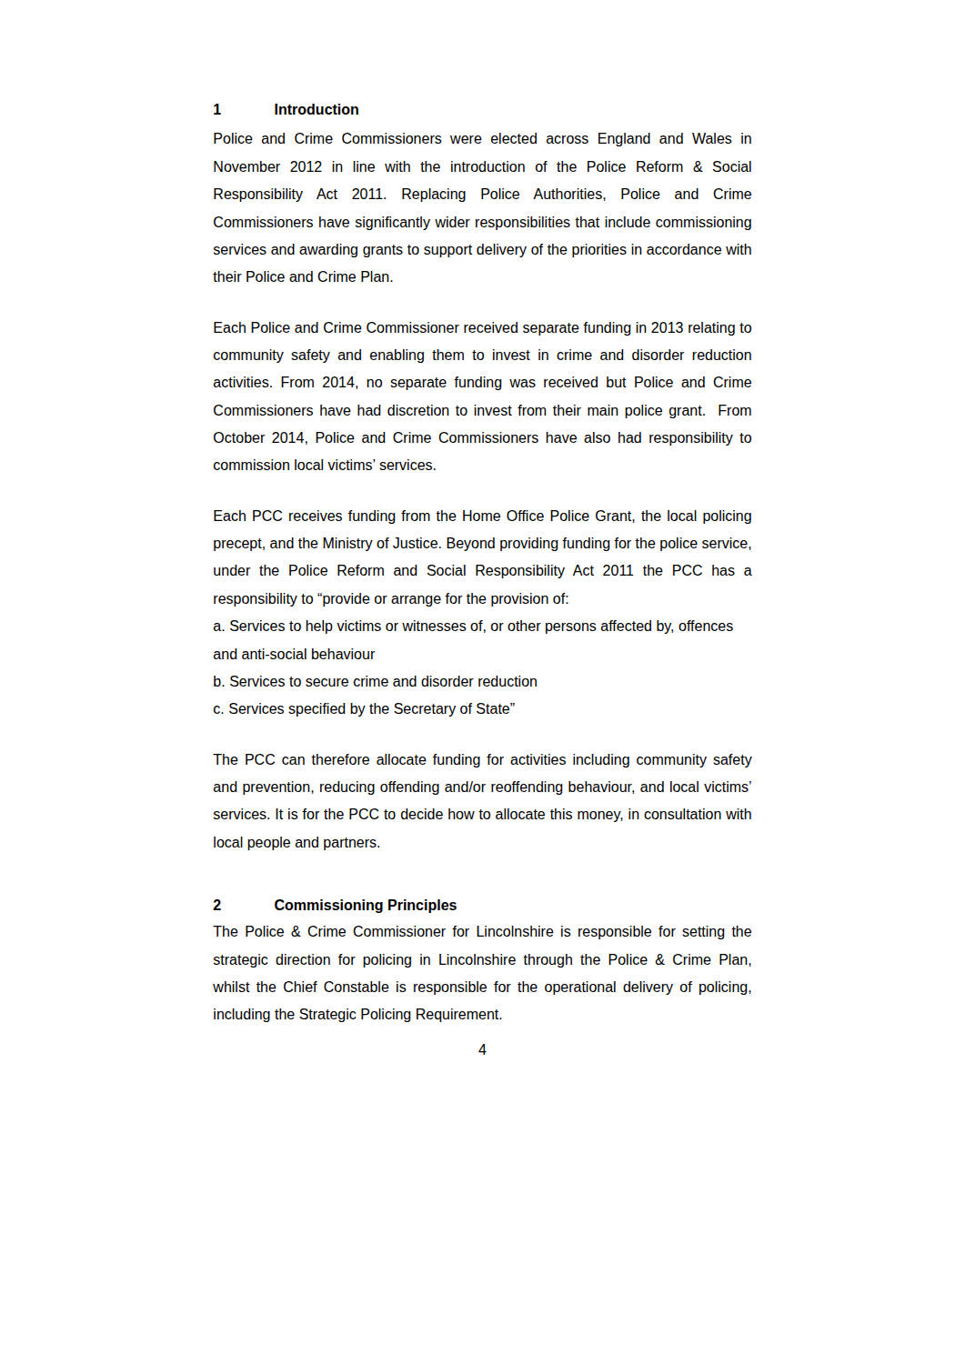1 Introduction
Police and Crime Commissioners were elected across England and Wales in November 2012 in line with the introduction of the Police Reform & Social Responsibility Act 2011. Replacing Police Authorities, Police and Crime Commissioners have significantly wider responsibilities that include commissioning services and awarding grants to support delivery of the priorities in accordance with their Police and Crime Plan.
Each Police and Crime Commissioner received separate funding in 2013 relating to community safety and enabling them to invest in crime and disorder reduction activities. From 2014, no separate funding was received but Police and Crime Commissioners have had discretion to invest from their main police grant. From October 2014, Police and Crime Commissioners have also had responsibility to commission local victims’ services.
Each PCC receives funding from the Home Office Police Grant, the local policing precept, and the Ministry of Justice. Beyond providing funding for the police service, under the Police Reform and Social Responsibility Act 2011 the PCC has a responsibility to “provide or arrange for the provision of:
a. Services to help victims or witnesses of, or other persons affected by, offences and anti-social behaviour
b. Services to secure crime and disorder reduction
c. Services specified by the Secretary of State”
The PCC can therefore allocate funding for activities including community safety and prevention, reducing offending and/or reoffending behaviour, and local victims’ services. It is for the PCC to decide how to allocate this money, in consultation with local people and partners.
2 Commissioning Principles
The Police & Crime Commissioner for Lincolnshire is responsible for setting the strategic direction for policing in Lincolnshire through the Police & Crime Plan, whilst the Chief Constable is responsible for the operational delivery of policing, including the Strategic Policing Requirement.
4